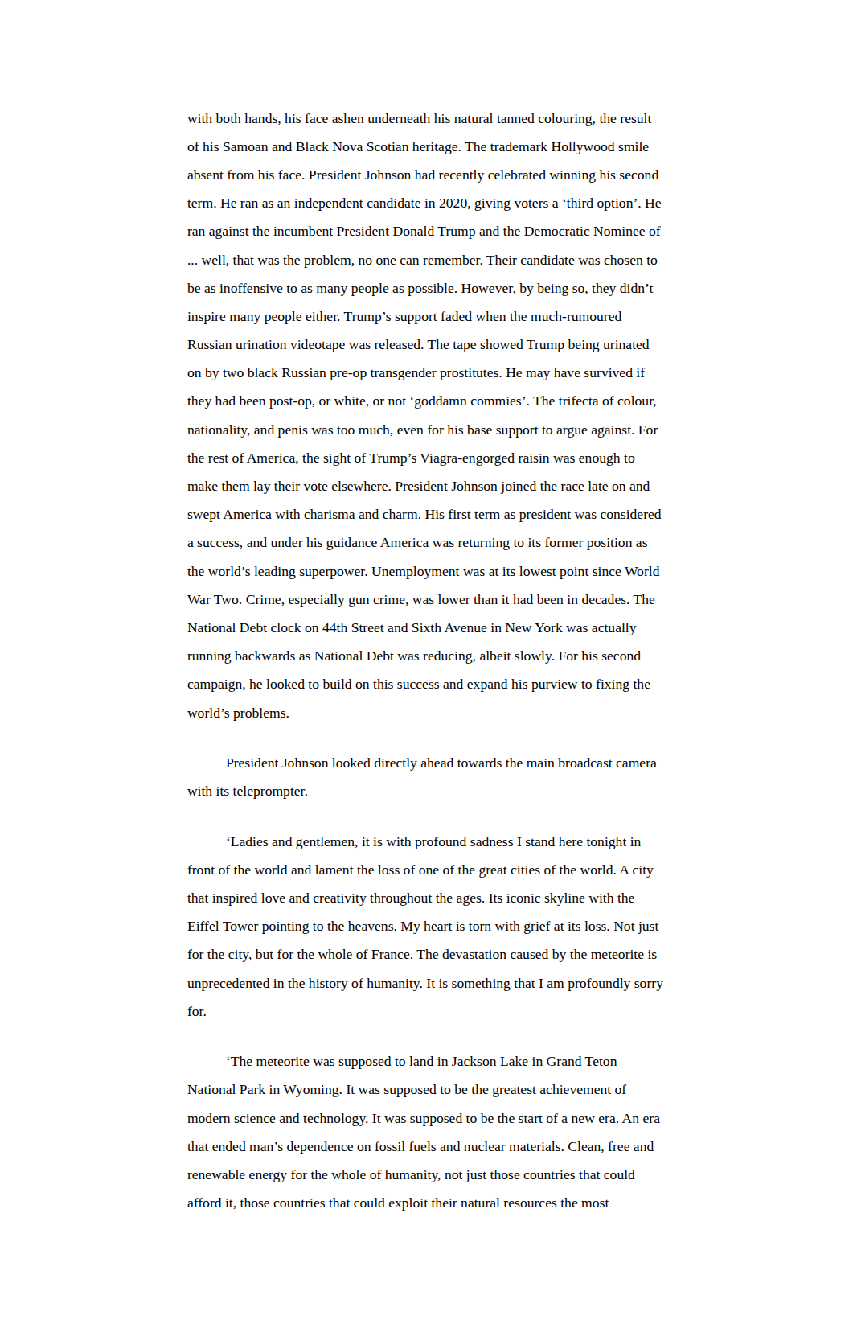with both hands, his face ashen underneath his natural tanned colouring, the result of his Samoan and Black Nova Scotian heritage. The trademark Hollywood smile absent from his face. President Johnson had recently celebrated winning his second term. He ran as an independent candidate in 2020, giving voters a ‘third option’. He ran against the incumbent President Donald Trump and the Democratic Nominee of ... well, that was the problem, no one can remember. Their candidate was chosen to be as inoffensive to as many people as possible. However, by being so, they didn’t inspire many people either. Trump’s support faded when the much-rumoured Russian urination videotape was released. The tape showed Trump being urinated on by two black Russian pre-op transgender prostitutes. He may have survived if they had been post-op, or white, or not ‘goddamn commies’. The trifecta of colour, nationality, and penis was too much, even for his base support to argue against. For the rest of America, the sight of Trump’s Viagra-engorged raisin was enough to make them lay their vote elsewhere. President Johnson joined the race late on and swept America with charisma and charm. His first term as president was considered a success, and under his guidance America was returning to its former position as the world’s leading superpower. Unemployment was at its lowest point since World War Two. Crime, especially gun crime, was lower than it had been in decades. The National Debt clock on 44th Street and Sixth Avenue in New York was actually running backwards as National Debt was reducing, albeit slowly. For his second campaign, he looked to build on this success and expand his purview to fixing the world’s problems.
President Johnson looked directly ahead towards the main broadcast camera with its teleprompter.
‘Ladies and gentlemen, it is with profound sadness I stand here tonight in front of the world and lament the loss of one of the great cities of the world. A city that inspired love and creativity throughout the ages. Its iconic skyline with the Eiffel Tower pointing to the heavens. My heart is torn with grief at its loss. Not just for the city, but for the whole of France. The devastation caused by the meteorite is unprecedented in the history of humanity. It is something that I am profoundly sorry for.
‘The meteorite was supposed to land in Jackson Lake in Grand Teton National Park in Wyoming. It was supposed to be the greatest achievement of modern science and technology. It was supposed to be the start of a new era. An era that ended man’s dependence on fossil fuels and nuclear materials. Clean, free and renewable energy for the whole of humanity, not just those countries that could afford it, those countries that could exploit their natural resources the most